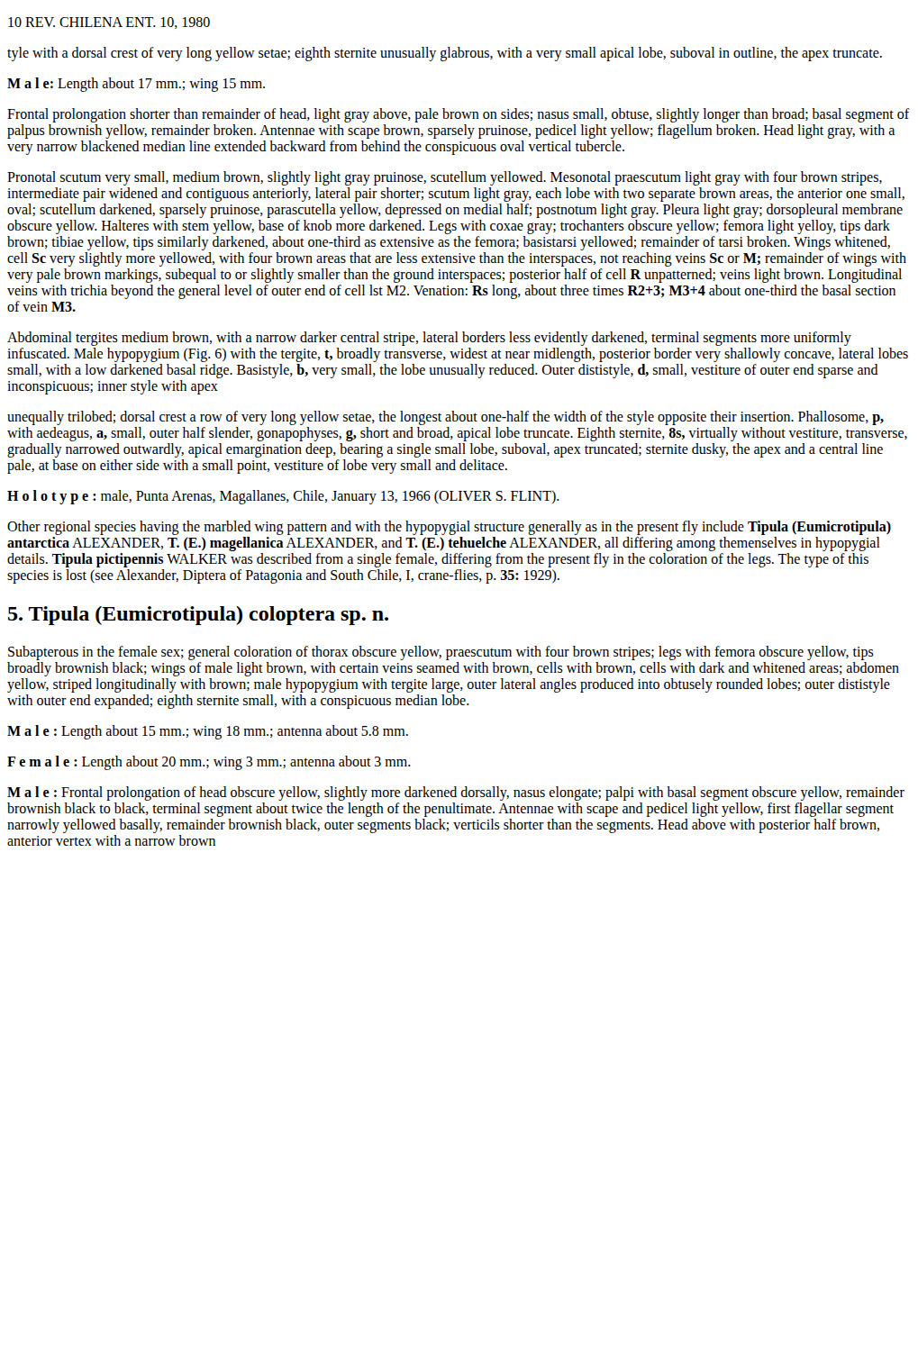10 REV. CHILENA ENT. 10, 1980
tyle with a dorsal crest of very long yellow setae; eighth sternite unusually glabrous, with a very small apical lobe, suboval in outline, the apex truncate.
M a l e: Length about 17 mm.; wing 15 mm.
Frontal prolongation shorter than remainder of head, light gray above, pale brown on sides; nasus small, obtuse, slightly longer than broad; basal segment of palpus brownish yellow, remainder broken. Antennae with scape brown, sparsely pruinose, pedicel light yellow; flagellum broken. Head light gray, with a very narrow blackened median line extended backward from behind the conspicuous oval vertical tubercle.
Pronotal scutum very small, medium brown, slightly light gray pruinose, scutellum yellowed. Mesonotal praescutum light gray with four brown stripes, intermediate pair widened and contiguous anteriorly, lateral pair shorter; scutum light gray, each lobe with two separate brown areas, the anterior one small, oval; scutellum darkened, sparsely pruinose, parascutella yellow, depressed on medial half; postnotum light gray. Pleura light gray; dorsopleural membrane obscure yellow. Halteres with stem yellow, base of knob more darkened. Legs with coxae gray; trochanters obscure yellow; femora light yelloy, tips dark brown; tibiae yellow, tips similarly darkened, about one-third as extensive as the femora; basistarsi yellowed; remainder of tarsi broken. Wings whitened, cell Sc very slightly more yellowed, with four brown areas that are less extensive than the interspaces, not reaching veins Sc or M; remainder of wings with very pale brown markings, subequal to or slightly smaller than the ground interspaces; posterior half of cell R unpatterned; veins light brown. Longitudinal veins with trichia beyond the general level of outer end of cell lst M2. Venation: Rs long, about three times R2+3; M3+4 about one-third the basal section of vein M3.
Abdominal tergites medium brown, with a narrow darker central stripe, lateral borders less evidently darkened, terminal segments more uniformly infuscated. Male hypopygium (Fig. 6) with the tergite, t, broadly transverse, widest at near midlength, posterior border very shallowly concave, lateral lobes small, with a low darkened basal ridge. Basistyle, b, very small, the lobe unusually reduced. Outer dististyle, d, small, vestiture of outer end sparse and inconspicuous; inner style with apex
unequally trilobed; dorsal crest a row of very long yellow setae, the longest about one-half the width of the style opposite their insertion. Phallosome, p, with aedeagus, a, small, outer half slender, gonapophyses, g, short and broad, apical lobe truncate. Eighth sternite, 8s, virtually without vestiture, transverse, gradually narrowed outwardly, apical emargination deep, bearing a single small lobe, suboval, apex truncated; sternite dusky, the apex and a central line pale, at base on either side with a small point, vestiture of lobe very small and delitace.
H o l o t y p e : male, Punta Arenas, Magallanes, Chile, January 13, 1966 (OLIVER S. FLINT).
Other regional species having the marbled wing pattern and with the hypopygial structure generally as in the present fly include Tipula (Eumicrotipula) antarctica ALEXANDER, T. (E.) magellanica ALEXANDER, and T. (E.) tehuelche ALEXANDER, all differing among themenselves in hypopygial details. Tipula pictipennis WALKER was described from a single female, differing from the present fly in the coloration of the legs. The type of this species is lost (see Alexander, Diptera of Patagonia and South Chile, I, crane-flies, p. 35: 1929).
5. Tipula (Eumicrotipula) coloptera sp. n.
Subapterous in the female sex; general coloration of thorax obscure yellow, praescutum with four brown stripes; legs with femora obscure yellow, tips broadly brownish black; wings of male light brown, with certain veins seamed with brown, cells with brown, cells with dark and whitened areas; abdomen yellow, striped longitudinally with brown; male hypopygium with tergite large, outer lateral angles produced into obtusely rounded lobes; outer dististyle with outer end expanded; eighth sternite small, with a conspicuous median lobe.
M a l e : Length about 15 mm.; wing 18 mm.; antenna about 5.8 mm.
F e m a l e : Length about 20 mm.; wing 3 mm.; antenna about 3 mm.
M a l e : Frontal prolongation of head obscure yellow, slightly more darkened dorsally, nasus elongate; palpi with basal segment obscure yellow, remainder brownish black to black, terminal segment about twice the length of the penultimate. Antennae with scape and pedicel light yellow, first flagellar segment narrowly yellowed basally, remainder brownish black, outer segments black; verticils shorter than the segments. Head above with posterior half brown, anterior vertex with a narrow brown